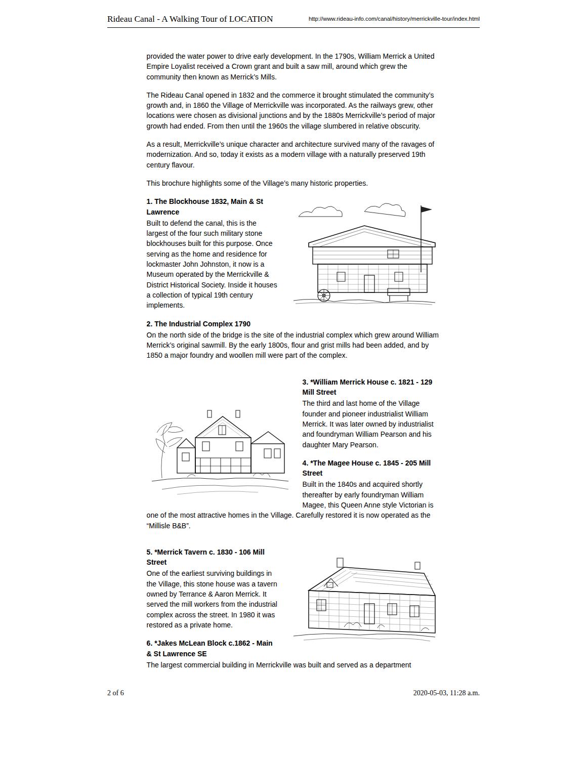Rideau Canal - A Walking Tour of LOCATION
http://www.rideau-info.com/canal/history/merrickville-tour/index.html
provided the water power to drive early development. In the 1790s, William Merrick a United Empire Loyalist received a Crown grant and built a saw mill, around which grew the community then known as Merrick’s Mills.
The Rideau Canal opened in 1832 and the commerce it brought stimulated the community’s growth and, in 1860 the Village of Merrickville was incorporated. As the railways grew, other locations were chosen as divisional junctions and by the 1880s Merrickville’s period of major growth had ended. From then until the 1960s the village slumbered in relative obscurity.
As a result, Merrickville’s unique character and architecture survived many of the ravages of modernization. And so, today it exists as a modern village with a naturally preserved 19th century flavour.
This brochure highlights some of the Village’s many historic properties.
1. The Blockhouse 1832, Main & St Lawrence
Built to defend the canal, this is the largest of the four such military stone blockhouses built for this purpose. Once serving as the home and residence for lockmaster John Johnston, it now is a Museum operated by the Merrickville & District Historical Society. Inside it houses a collection of typical 19th century implements.
2. The Industrial Complex 1790
On the north side of the bridge is the site of the industrial complex which grew around William Merrick’s original sawmill. By the early 1800s, flour and grist mills had been added, and by 1850 a major foundry and woollen mill were part of the complex.
3. *William Merrick House c. 1821 - 129 Mill Street
The third and last home of the Village founder and pioneer industrialist William Merrick. It was later owned by industrialist and foundryman William Pearson and his daughter Mary Pearson.
4. *The Magee House c. 1845 - 205 Mill Street
Built in the 1840s and acquired shortly thereafter by early foundryman William Magee, this Queen Anne style Victorian is one of the most attractive homes in the Village. Carefully restored it is now operated as the “Millisle B&B”.
5. *Merrick Tavern c. 1830 - 106 Mill Street
One of the earliest surviving buildings in the Village, this stone house was a tavern owned by Terrance & Aaron Merrick. It served the mill workers from the industrial complex across the street. In 1980 it was restored as a private home.
6. *Jakes McLean Block c.1862 - Main & St Lawrence SE
The largest commercial building in Merrickville was built and served as a department
2 of 6
2020-05-03, 11:28 a.m.